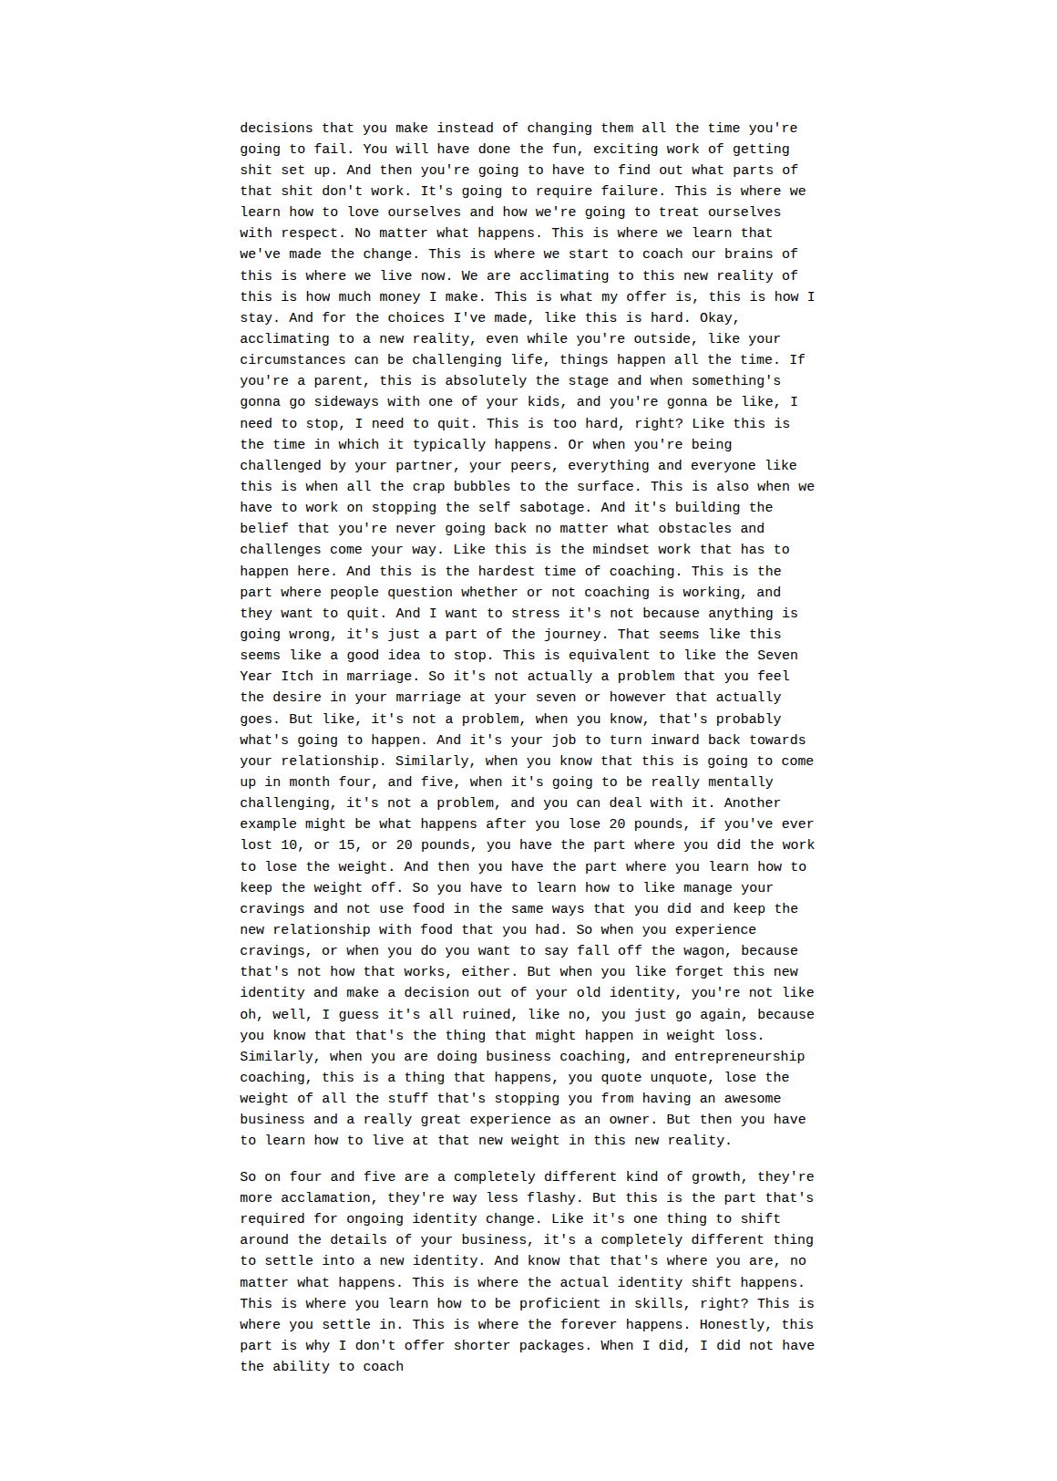decisions that you make instead of changing them all the time you're going to fail. You will have done the fun, exciting work of getting shit set up. And then you're going to have to find out what parts of that shit don't work. It's going to require failure. This is where we learn how to love ourselves and how we're going to treat ourselves with respect. No matter what happens. This is where we learn that we've made the change. This is where we start to coach our brains of this is where we live now. We are acclimating to this new reality of this is how much money I make. This is what my offer is, this is how I stay. And for the choices I've made, like this is hard. Okay, acclimating to a new reality, even while you're outside, like your circumstances can be challenging life, things happen all the time. If you're a parent, this is absolutely the stage and when something's gonna go sideways with one of your kids, and you're gonna be like, I need to stop, I need to quit. This is too hard, right? Like this is the time in which it typically happens. Or when you're being challenged by your partner, your peers, everything and everyone like this is when all the crap bubbles to the surface. This is also when we have to work on stopping the self sabotage. And it's building the belief that you're never going back no matter what obstacles and challenges come your way. Like this is the mindset work that has to happen here. And this is the hardest time of coaching. This is the part where people question whether or not coaching is working, and they want to quit. And I want to stress it's not because anything is going wrong, it's just a part of the journey. That seems like this seems like a good idea to stop. This is equivalent to like the Seven Year Itch in marriage. So it's not actually a problem that you feel the desire in your marriage at your seven or however that actually goes. But like, it's not a problem, when you know, that's probably what's going to happen. And it's your job to turn inward back towards your relationship. Similarly, when you know that this is going to come up in month four, and five, when it's going to be really mentally challenging, it's not a problem, and you can deal with it. Another example might be what happens after you lose 20 pounds, if you've ever lost 10, or 15, or 20 pounds, you have the part where you did the work to lose the weight. And then you have the part where you learn how to keep the weight off. So you have to learn how to like manage your cravings and not use food in the same ways that you did and keep the new relationship with food that you had. So when you experience cravings, or when you do you want to say fall off the wagon, because that's not how that works, either. But when you like forget this new identity and make a decision out of your old identity, you're not like oh, well, I guess it's all ruined, like no, you just go again, because you know that that's the thing that might happen in weight loss. Similarly, when you are doing business coaching, and entrepreneurship coaching, this is a thing that happens, you quote unquote, lose the weight of all the stuff that's stopping you from having an awesome business and a really great experience as an owner. But then you have to learn how to live at that new weight in this new reality.
So on four and five are a completely different kind of growth, they're more acclamation, they're way less flashy. But this is the part that's required for ongoing identity change. Like it's one thing to shift around the details of your business, it's a completely different thing to settle into a new identity. And know that that's where you are, no matter what happens. This is where the actual identity shift happens. This is where you learn how to be proficient in skills, right? This is where you settle in. This is where the forever happens. Honestly, this part is why I don't offer shorter packages. When I did, I did not have the ability to coach